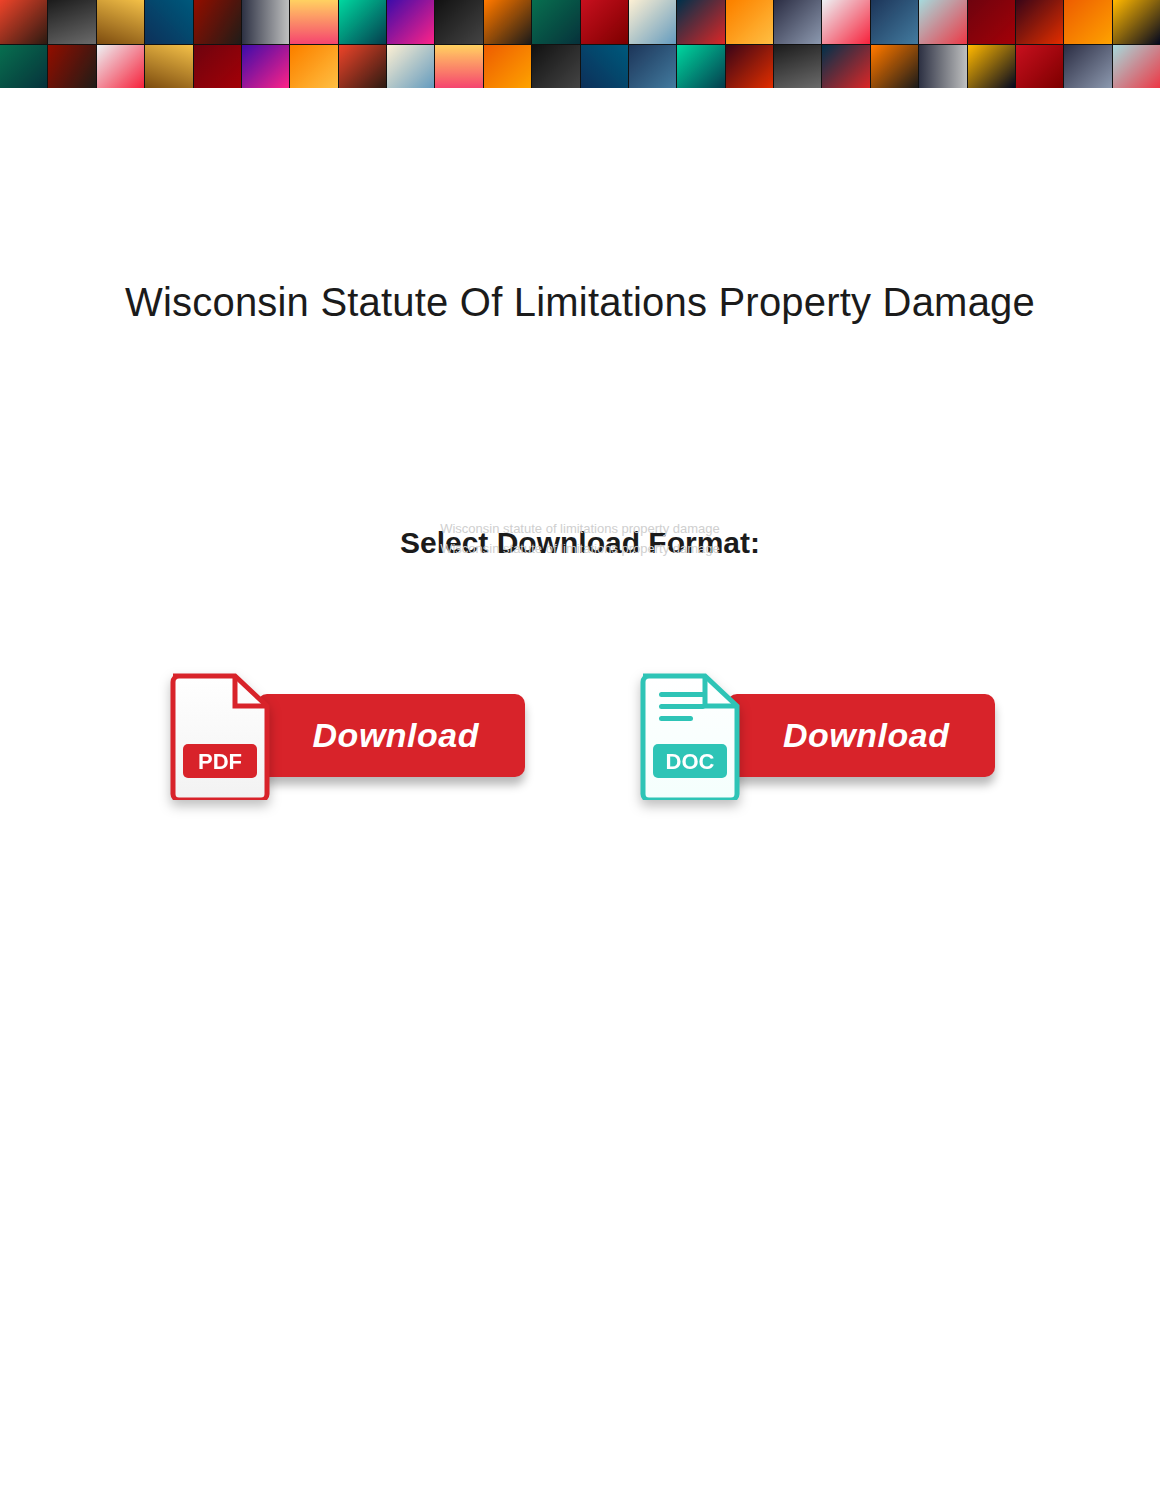Wisconsin Statute Of Limitations Property Damage
Select Download Format:
Wisconsin statute of limitations property damage
Wisconsin statute of limitations property damage
PDF Download DOC Download